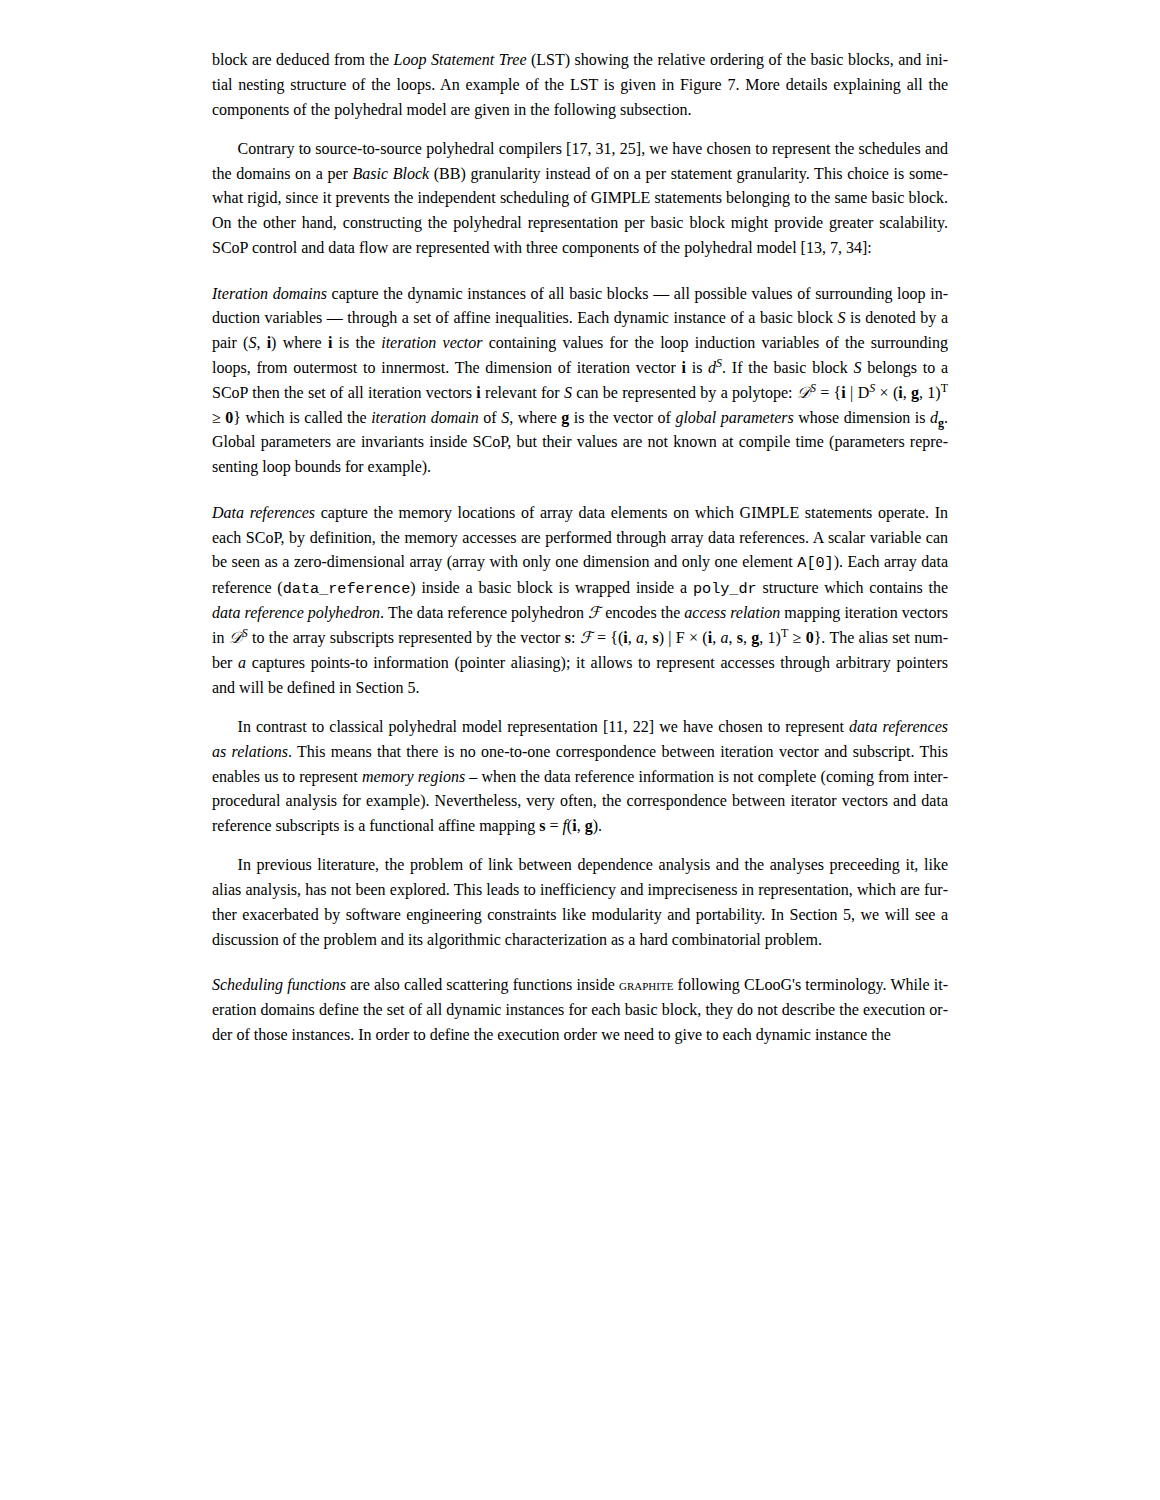block are deduced from the Loop Statement Tree (LST) showing the relative ordering of the basic blocks, and initial nesting structure of the loops. An example of the LST is given in Figure 7. More details explaining all the components of the polyhedral model are given in the following subsection.
Contrary to source-to-source polyhedral compilers [17, 31, 25], we have chosen to represent the schedules and the domains on a per Basic Block (BB) granularity instead of on a per statement granularity. This choice is somewhat rigid, since it prevents the independent scheduling of GIMPLE statements belonging to the same basic block. On the other hand, constructing the polyhedral representation per basic block might provide greater scalability. SCoP control and data flow are represented with three components of the polyhedral model [13, 7, 34]:
Iteration domains capture the dynamic instances of all basic blocks — all possible values of surrounding loop induction variables — through a set of affine inequalities. Each dynamic instance of a basic block S is denoted by a pair (S, i) where i is the iteration vector containing values for the loop induction variables of the surrounding loops, from outermost to innermost. The dimension of iteration vector i is dS. If the basic block S belongs to a SCoP then the set of all iteration vectors i relevant for S can be represented by a polytope: 𝒟S = {i | DS × (i, g, 1)T ≥ 0} which is called the iteration domain of S, where g is the vector of global parameters whose dimension is dg. Global parameters are invariants inside SCoP, but their values are not known at compile time (parameters representing loop bounds for example).
Data references capture the memory locations of array data elements on which GIMPLE statements operate. In each SCoP, by definition, the memory accesses are performed through array data references. A scalar variable can be seen as a zero-dimensional array (array with only one dimension and only one element A[0]). Each array data reference (data_reference) inside a basic block is wrapped inside a poly_dr structure which contains the data reference polyhedron. The data reference polyhedron ℱ encodes the access relation mapping iteration vectors in 𝒟S to the array subscripts represented by the vector s: ℱ = {(i, a, s) | F × (i, a, s, g, 1)T ≥ 0}. The alias set number a captures points-to information (pointer aliasing); it allows to represent accesses through arbitrary pointers and will be defined in Section 5.
In contrast to classical polyhedral model representation [11, 22] we have chosen to represent data references as relations. This means that there is no one-to-one correspondence between iteration vector and subscript. This enables us to represent memory regions – when the data reference information is not complete (coming from interprocedural analysis for example). Nevertheless, very often, the correspondence between iterator vectors and data reference subscripts is a functional affine mapping s = f(i, g).
In previous literature, the problem of link between dependence analysis and the analyses preceeding it, like alias analysis, has not been explored. This leads to inefficiency and impreciseness in representation, which are further exacerbated by software engineering constraints like modularity and portability. In Section 5, we will see a discussion of the problem and its algorithmic characterization as a hard combinatorial problem.
Scheduling functions are also called scattering functions inside graphite following CLooG's terminology. While iteration domains define the set of all dynamic instances for each basic block, they do not describe the execution order of those instances. In order to define the execution order we need to give to each dynamic instance the